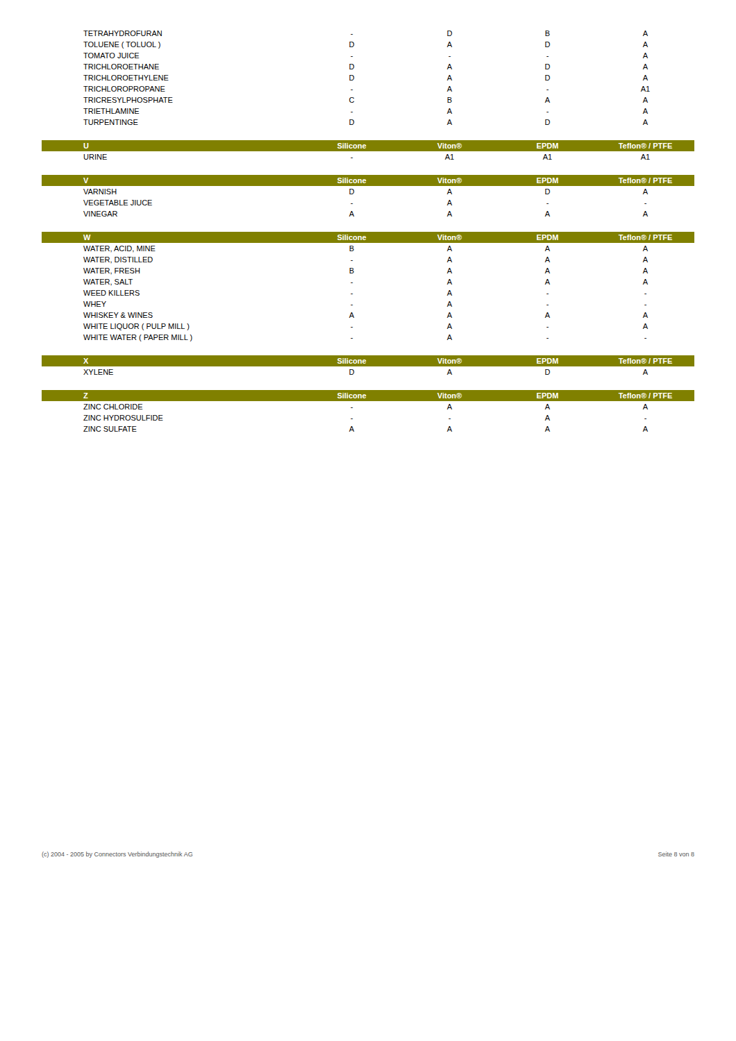| TETRAHYDROFURAN | - | D | B | A |
| TOLUENE ( TOLUOL ) | D | A | D | A |
| TOMATO JUICE | - | - | - | A |
| TRICHLOROETHANE | D | A | D | A |
| TRICHLOROETHYLENE | D | A | D | A |
| TRICHLOROPROPANE | - | A | - | A1 |
| TRICRESYLPHOSPHATE | C | B | A | A |
| TRIETHLAMINE | - | A | - | A |
| TURPENTINGE | D | A | D | A |
| U | Silicone | Viton® | EPDM | Teflon® / PTFE |
| URINE | - | A1 | A1 | A1 |
| V | Silicone | Viton® | EPDM | Teflon® / PTFE |
| VARNISH | D | A | D | A |
| VEGETABLE JIUCE | - | A | - | - |
| VINEGAR | A | A | A | A |
| W | Silicone | Viton® | EPDM | Teflon® / PTFE |
| WATER, ACID, MINE | B | A | A | A |
| WATER, DISTILLED | - | A | A | A |
| WATER, FRESH | B | A | A | A |
| WATER, SALT | - | A | A | A |
| WEED KILLERS | - | A | - | - |
| WHEY | - | A | - | - |
| WHISKEY & WINES | A | A | A | A |
| WHITE LIQUOR ( PULP MILL ) | - | A | - | A |
| WHITE WATER ( PAPER MILL ) | - | A | - | - |
| X | Silicone | Viton® | EPDM | Teflon® / PTFE |
| XYLENE | D | A | D | A |
| Z | Silicone | Viton® | EPDM | Teflon® / PTFE |
| ZINC CHLORIDE | - | A | A | A |
| ZINC HYDROSULFIDE | - | - | A | - |
| ZINC SULFATE | A | A | A | A |
(c) 2004 - 2005 by Connectors Verbindungstechnik AG Seite 8 von 8